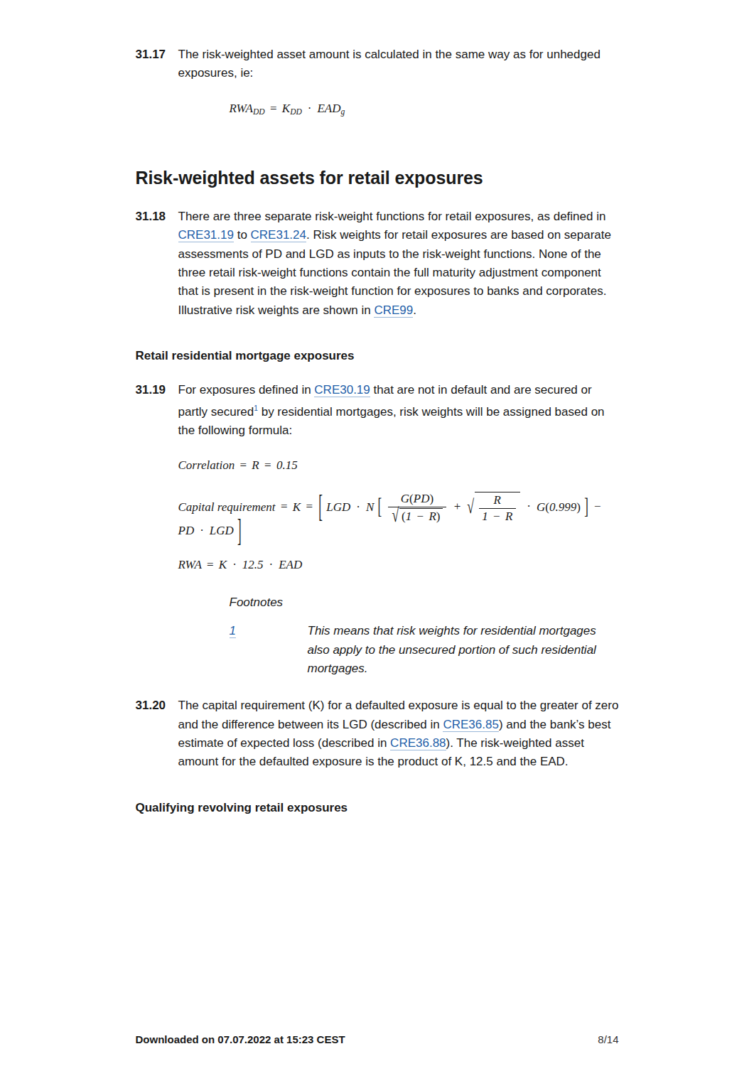31.17
The risk-weighted asset amount is calculated in the same way as for unhedged exposures, ie:
RWADD = KDD · EADg
Risk-weighted assets for retail exposures
31.18
There are three separate risk-weight functions for retail exposures, as defined in CRE31.19 to CRE31.24. Risk weights for retail exposures are based on separate assessments of PD and LGD as inputs to the risk-weight functions. None of the three retail risk-weight functions contain the full maturity adjustment component that is present in the risk-weight function for exposures to banks and corporates. Illustrative risk weights are shown in CRE99.
Retail residential mortgage exposures
31.19
For exposures defined in CRE30.19 that are not in default and are secured or partly secured1 by residential mortgages, risk weights will be assigned based on the following formula:
Correlation = R = 0.15
Capital requirement = K = [ LGD · N [ G(PD) (1 − R) + R 1 − R · G(0.999) ] − PD · LGD ]
RWA = K · 12.5 · EAD
Footnotes
1
This means that risk weights for residential mortgages also apply to the unsecured portion of such residential mortgages.
31.20
The capital requirement (K) for a defaulted exposure is equal to the greater of zero and the difference between its LGD (described in CRE36.85) and the bank’s best estimate of expected loss (described in CRE36.88). The risk-weighted asset amount for the defaulted exposure is the product of K, 12.5 and the EAD.
Qualifying revolving retail exposures
Downloaded on 07.07.2022 at 15:23 CEST
8/14